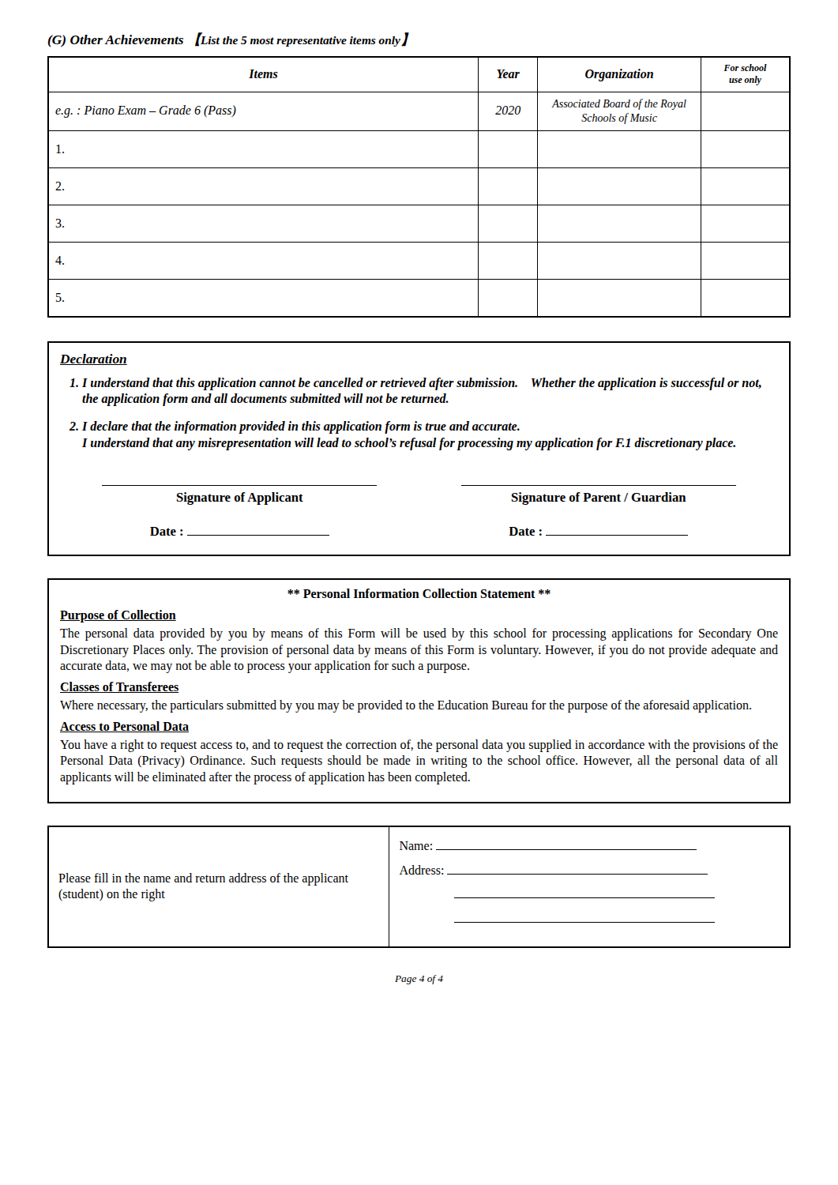(G) Other Achievements 【List the 5 most representative items only】
| Items | Year | Organization | For school use only |
| --- | --- | --- | --- |
| e.g. : Piano Exam – Grade 6 (Pass) | 2020 | Associated Board of the Royal Schools of Music | |
| 1. | | | |
| 2. | | | |
| 3. | | | |
| 4. | | | |
| 5. | | | |
Declaration
I understand that this application cannot be cancelled or retrieved after submission. Whether the application is successful or not, the application form and all documents submitted will not be returned.
I declare that the information provided in this application form is true and accurate.
I understand that any misrepresentation will lead to school’s refusal for processing my application for F.1 discretionary place.
Signature of Applicant
Date :
Signature of Parent / Guardian
Date :
** Personal Information Collection Statement **
Purpose of Collection
The personal data provided by you by means of this Form will be used by this school for processing applications for Secondary One Discretionary Places only. The provision of personal data by means of this Form is voluntary. However, if you do not provide adequate and accurate data, we may not be able to process your application for such a purpose.
Classes of Transferees
Where necessary, the particulars submitted by you may be provided to the Education Bureau for the purpose of the aforesaid application.
Access to Personal Data
You have a right to request access to, and to request the correction of, the personal data you supplied in accordance with the provisions of the Personal Data (Privacy) Ordinance. Such requests should be made in writing to the school office. However, all the personal data of all applicants will be eliminated after the process of application has been completed.
| Please fill in the name and return address of the applicant (student) on the right | Name: Address: |
Page 4 of 4